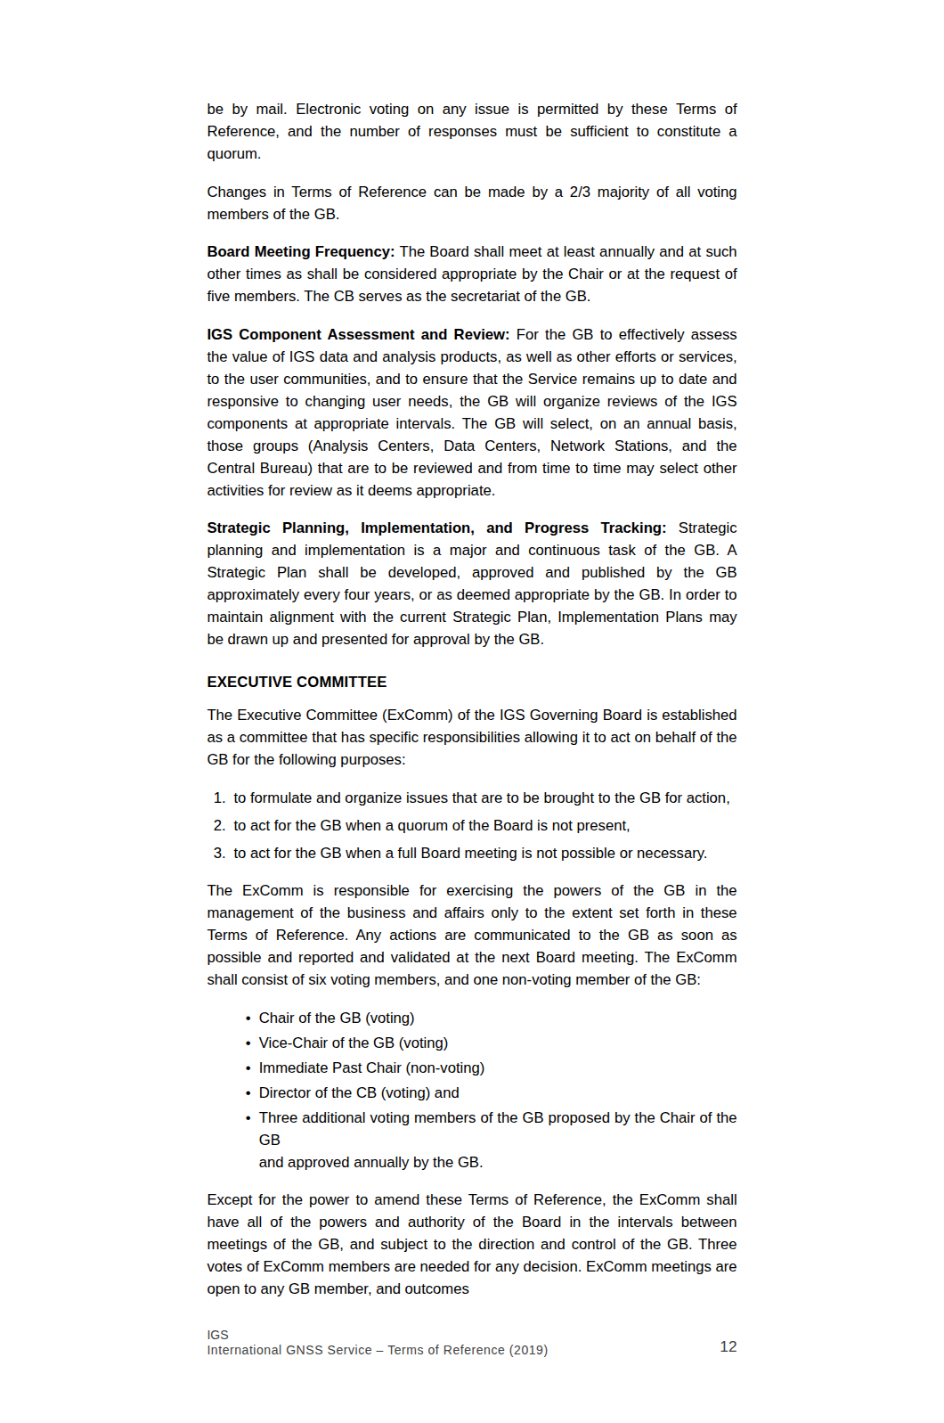be by mail. Electronic voting on any issue is permitted by these Terms of Reference, and the number of responses must be sufficient to constitute a quorum.
Changes in Terms of Reference can be made by a 2/3 majority of all voting members of the GB.
Board Meeting Frequency: The Board shall meet at least annually and at such other times as shall be considered appropriate by the Chair or at the request of five members. The CB serves as the secretariat of the GB.
IGS Component Assessment and Review: For the GB to effectively assess the value of IGS data and analysis products, as well as other efforts or services, to the user communities, and to ensure that the Service remains up to date and responsive to changing user needs, the GB will organize reviews of the IGS components at appropriate intervals. The GB will select, on an annual basis, those groups (Analysis Centers, Data Centers, Network Stations, and the Central Bureau) that are to be reviewed and from time to time may select other activities for review as it deems appropriate.
Strategic Planning, Implementation, and Progress Tracking: Strategic planning and implementation is a major and continuous task of the GB. A Strategic Plan shall be developed, approved and published by the GB approximately every four years, or as deemed appropriate by the GB. In order to maintain alignment with the current Strategic Plan, Implementation Plans may be drawn up and presented for approval by the GB.
EXECUTIVE COMMITTEE
The Executive Committee (ExComm) of the IGS Governing Board is established as a committee that has specific responsibilities allowing it to act on behalf of the GB for the following purposes:
to formulate and organize issues that are to be brought to the GB for action,
to act for the GB when a quorum of the Board is not present,
to act for the GB when a full Board meeting is not possible or necessary.
The ExComm is responsible for exercising the powers of the GB in the management of the business and affairs only to the extent set forth in these Terms of Reference. Any actions are communicated to the GB as soon as possible and reported and validated at the next Board meeting. The ExComm shall consist of six voting members, and one non-voting member of the GB:
Chair of the GB (voting)
Vice-Chair of the GB (voting)
Immediate Past Chair (non-voting)
Director of the CB (voting) and
Three additional voting members of the GB proposed by the Chair of the GBand approved annually by the GB.
Except for the power to amend these Terms of Reference, the ExComm shall have all of the powers and authority of the Board in the intervals between meetings of the GB, and subject to the direction and control of the GB. Three votes of ExComm members are needed for any decision. ExComm meetings are open to any GB member, and outcomes
IGS International GNSS Service – Terms of Reference (2019)
12